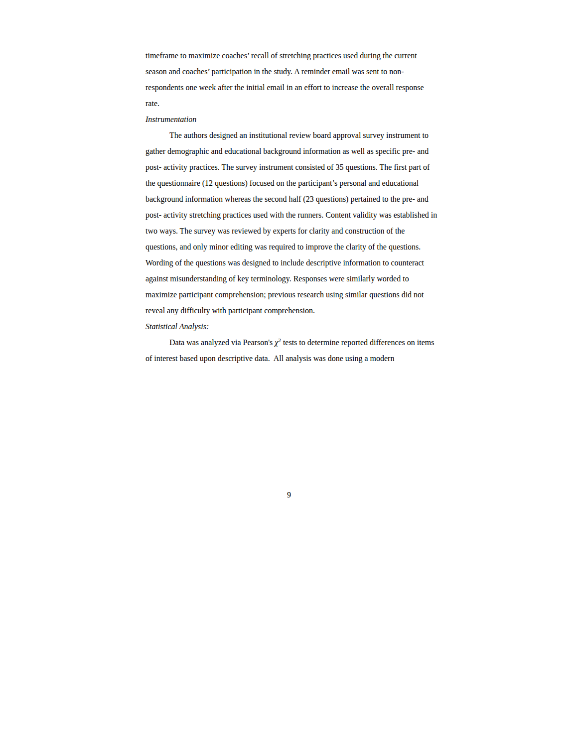timeframe to maximize coaches’ recall of stretching practices used during the current season and coaches’ participation in the study. A reminder email was sent to non-respondents one week after the initial email in an effort to increase the overall response rate.
Instrumentation
The authors designed an institutional review board approval survey instrument to gather demographic and educational background information as well as specific pre- and post- activity practices. The survey instrument consisted of 35 questions. The first part of the questionnaire (12 questions) focused on the participant’s personal and educational background information whereas the second half (23 questions) pertained to the pre- and post- activity stretching practices used with the runners. Content validity was established in two ways. The survey was reviewed by experts for clarity and construction of the questions, and only minor editing was required to improve the clarity of the questions. Wording of the questions was designed to include descriptive information to counteract against misunderstanding of key terminology. Responses were similarly worded to maximize participant comprehension; previous research using similar questions did not reveal any difficulty with participant comprehension.
Statistical Analysis:
Data was analyzed via Pearson's χ2 tests to determine reported differences on items of interest based upon descriptive data. All analysis was done using a modern
9